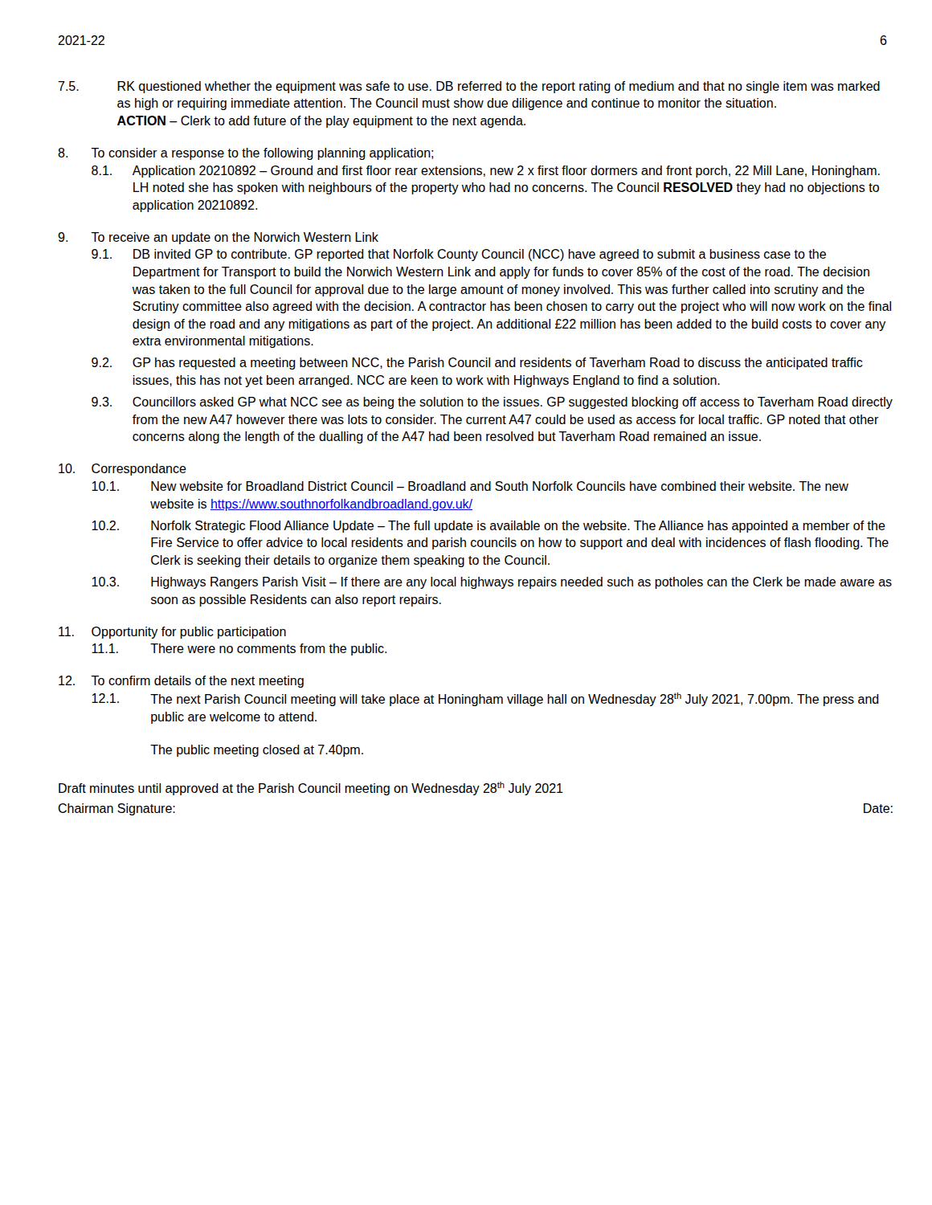2021-22 6
7.5. RK questioned whether the equipment was safe to use. DB referred to the report rating of medium and that no single item was marked as high or requiring immediate attention. The Council must show due diligence and continue to monitor the situation.
ACTION – Clerk to add future of the play equipment to the next agenda.
8. To consider a response to the following planning application;
8.1. Application 20210892 – Ground and first floor rear extensions, new 2 x first floor dormers and front porch, 22 Mill Lane, Honingham.
LH noted she has spoken with neighbours of the property who had no concerns. The Council RESOLVED they had no objections to application 20210892.
9. To receive an update on the Norwich Western Link
9.1. DB invited GP to contribute. GP reported that Norfolk County Council (NCC) have agreed to submit a business case to the Department for Transport to build the Norwich Western Link and apply for funds to cover 85% of the cost of the road. The decision was taken to the full Council for approval due to the large amount of money involved. This was further called into scrutiny and the Scrutiny committee also agreed with the decision. A contractor has been chosen to carry out the project who will now work on the final design of the road and any mitigations as part of the project. An additional £22 million has been added to the build costs to cover any extra environmental mitigations.
9.2. GP has requested a meeting between NCC, the Parish Council and residents of Taverham Road to discuss the anticipated traffic issues, this has not yet been arranged. NCC are keen to work with Highways England to find a solution.
9.3. Councillors asked GP what NCC see as being the solution to the issues. GP suggested blocking off access to Taverham Road directly from the new A47 however there was lots to consider. The current A47 could be used as access for local traffic. GP noted that other concerns along the length of the dualling of the A47 had been resolved but Taverham Road remained an issue.
10. Correspondance
10.1. New website for Broadland District Council – Broadland and South Norfolk Councils have combined their website. The new website is https://www.southnorfolkandbroadland.gov.uk/
10.2. Norfolk Strategic Flood Alliance Update – The full update is available on the website. The Alliance has appointed a member of the Fire Service to offer advice to local residents and parish councils on how to support and deal with incidences of flash flooding. The Clerk is seeking their details to organize them speaking to the Council.
10.3. Highways Rangers Parish Visit – If there are any local highways repairs needed such as potholes can the Clerk be made aware as soon as possible Residents can also report repairs.
11. Opportunity for public participation
11.1. There were no comments from the public.
12. To confirm details of the next meeting
12.1. The next Parish Council meeting will take place at Honingham village hall on Wednesday 28th July 2021, 7.00pm. The press and public are welcome to attend.
The public meeting closed at 7.40pm.
Draft minutes until approved at the Parish Council meeting on Wednesday 28th July 2021
Chairman Signature: Date: